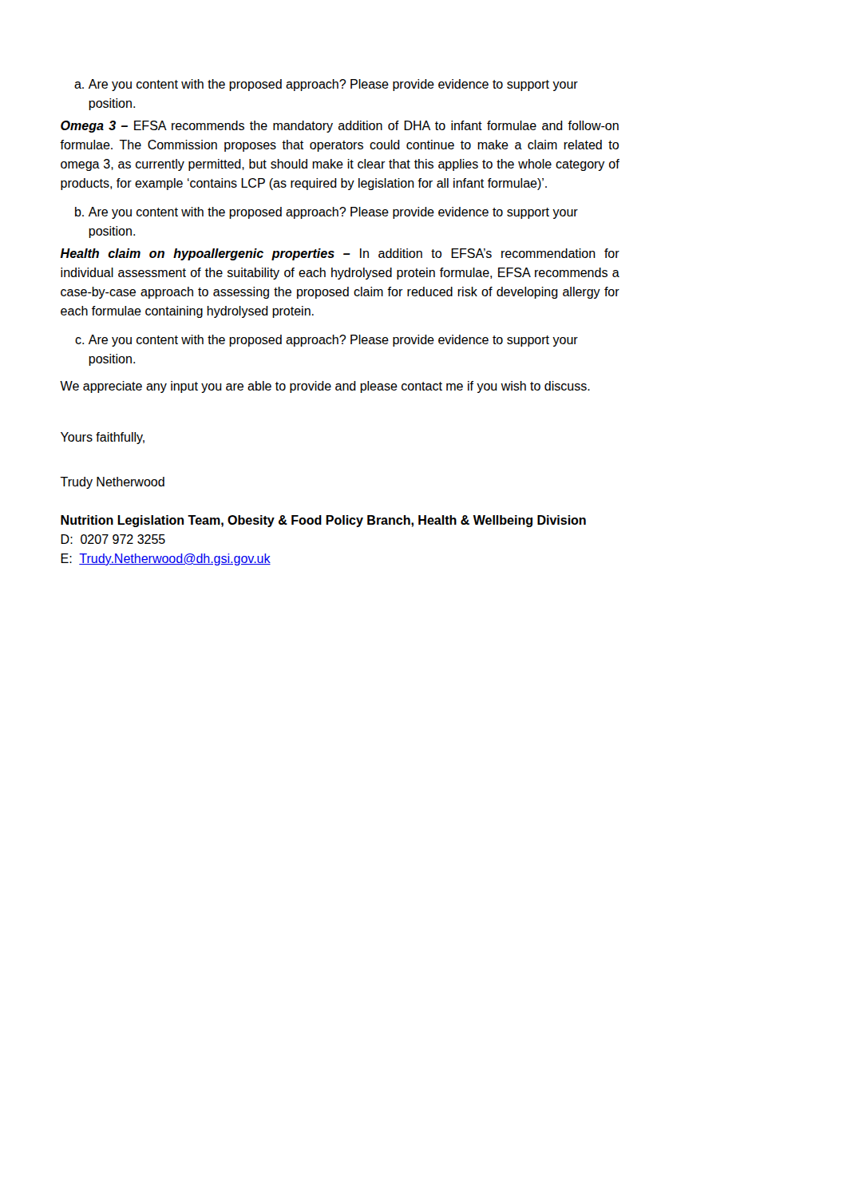Are you content with the proposed approach? Please provide evidence to support your position.
Omega 3 – EFSA recommends the mandatory addition of DHA to infant formulae and follow-on formulae. The Commission proposes that operators could continue to make a claim related to omega 3, as currently permitted, but should make it clear that this applies to the whole category of products, for example ‘contains LCP (as required by legislation for all infant formulae)’.
Are you content with the proposed approach? Please provide evidence to support your position.
Health claim on hypoallergenic properties – In addition to EFSA’s recommendation for individual assessment of the suitability of each hydrolysed protein formulae, EFSA recommends a case-by-case approach to assessing the proposed claim for reduced risk of developing allergy for each formulae containing hydrolysed protein.
Are you content with the proposed approach? Please provide evidence to support your position.
We appreciate any input you are able to provide and please contact me if you wish to discuss.
Yours faithfully,
Trudy Netherwood
Nutrition Legislation Team, Obesity & Food Policy Branch, Health & Wellbeing Division
D: 0207 972 3255
E: Trudy.Netherwood@dh.gsi.gov.uk